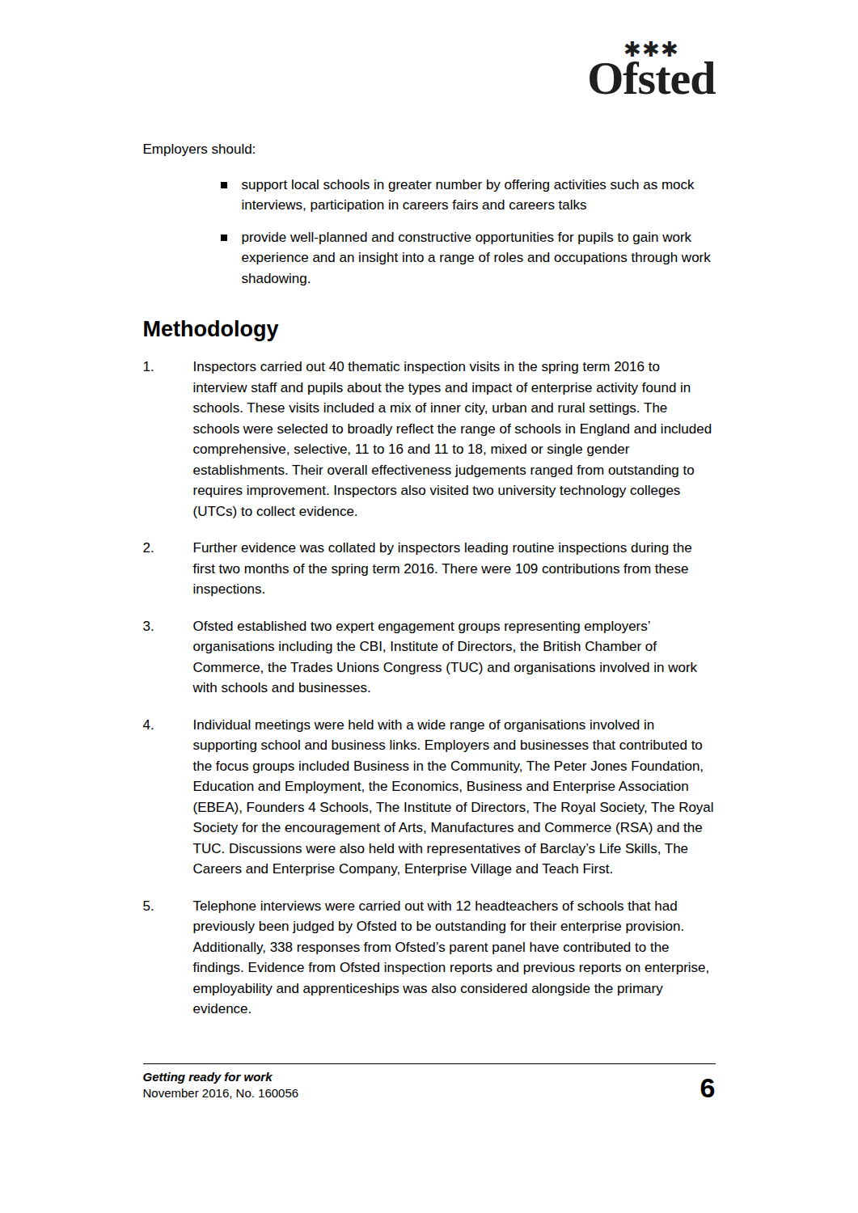✱✱✱ Ofsted
Employers should:
support local schools in greater number by offering activities such as mock interviews, participation in careers fairs and careers talks
provide well-planned and constructive opportunities for pupils to gain work experience and an insight into a range of roles and occupations through work shadowing.
Methodology
Inspectors carried out 40 thematic inspection visits in the spring term 2016 to interview staff and pupils about the types and impact of enterprise activity found in schools. These visits included a mix of inner city, urban and rural settings. The schools were selected to broadly reflect the range of schools in England and included comprehensive, selective, 11 to 16 and 11 to 18, mixed or single gender establishments. Their overall effectiveness judgements ranged from outstanding to requires improvement. Inspectors also visited two university technology colleges (UTCs) to collect evidence.
Further evidence was collated by inspectors leading routine inspections during the first two months of the spring term 2016. There were 109 contributions from these inspections.
Ofsted established two expert engagement groups representing employers’ organisations including the CBI, Institute of Directors, the British Chamber of Commerce, the Trades Unions Congress (TUC) and organisations involved in work with schools and businesses.
Individual meetings were held with a wide range of organisations involved in supporting school and business links. Employers and businesses that contributed to the focus groups included Business in the Community, The Peter Jones Foundation, Education and Employment, the Economics, Business and Enterprise Association (EBEA), Founders 4 Schools, The Institute of Directors, The Royal Society, The Royal Society for the encouragement of Arts, Manufactures and Commerce (RSA) and the TUC. Discussions were also held with representatives of Barclay’s Life Skills, The Careers and Enterprise Company, Enterprise Village and Teach First.
Telephone interviews were carried out with 12 headteachers of schools that had previously been judged by Ofsted to be outstanding for their enterprise provision. Additionally, 338 responses from Ofsted’s parent panel have contributed to the findings. Evidence from Ofsted inspection reports and previous reports on enterprise, employability and apprenticeships was also considered alongside the primary evidence.
Getting ready for work
November 2016, No. 160056
6